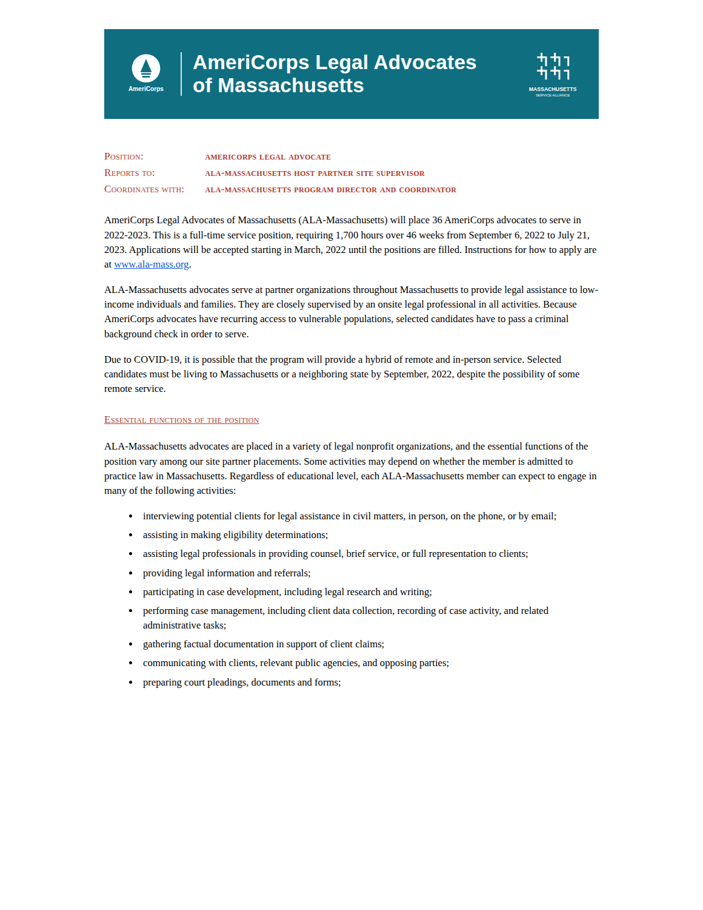AmeriCorps
AmeriCorps Legal Advocates
of Massachusetts
MASSACHUSETTS SERVICE ALLIANCE
| Position: | AmeriCorps Legal Advocate |
| Reports To: | ALA-Massachusetts Host Partner Site Supervisor |
| Coordinates With: | ALA-Massachusetts Program Director and Coordinator |
AmeriCorps Legal Advocates of Massachusetts (ALA-Massachusetts) will place 36 AmeriCorps advocates to serve in 2022-2023. This is a full-time service position, requiring 1,700 hours over 46 weeks from September 6, 2022 to July 21, 2023. Applications will be accepted starting in March, 2022 until the positions are filled. Instructions for how to apply are at www.ala-mass.org.
ALA-Massachusetts advocates serve at partner organizations throughout Massachusetts to provide legal assistance to low-income individuals and families. They are closely supervised by an onsite legal professional in all activities. Because AmeriCorps advocates have recurring access to vulnerable populations, selected candidates have to pass a criminal background check in order to serve.
Due to COVID-19, it is possible that the program will provide a hybrid of remote and in-person service. Selected candidates must be living to Massachusetts or a neighboring state by September, 2022, despite the possibility of some remote service.
Essential Functions of the Position
ALA-Massachusetts advocates are placed in a variety of legal nonprofit organizations, and the essential functions of the position vary among our site partner placements. Some activities may depend on whether the member is admitted to practice law in Massachusetts. Regardless of educational level, each ALA-Massachusetts member can expect to engage in many of the following activities:
interviewing potential clients for legal assistance in civil matters, in person, on the phone, or by email;
assisting in making eligibility determinations;
assisting legal professionals in providing counsel, brief service, or full representation to clients;
providing legal information and referrals;
participating in case development, including legal research and writing;
performing case management, including client data collection, recording of case activity, and related administrative tasks;
gathering factual documentation in support of client claims;
communicating with clients, relevant public agencies, and opposing parties;
preparing court pleadings, documents and forms;